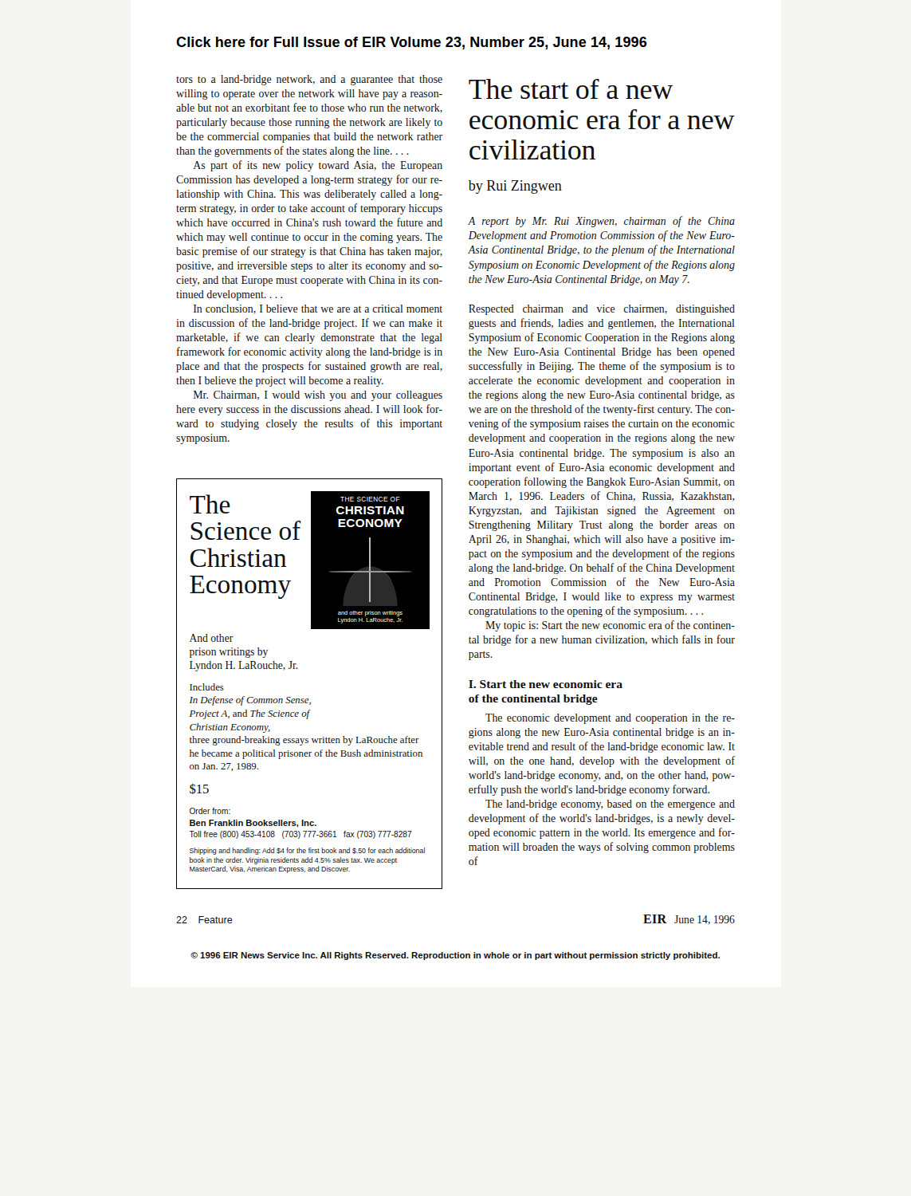Click here for Full Issue of EIR Volume 23, Number 25, June 14, 1996
tors to a land-bridge network, and a guarantee that those willing to operate over the network will have pay a reasonable but not an exorbitant fee to those who run the network, particularly because those running the network are likely to be the commercial companies that build the network rather than the governments of the states along the line. . . .
As part of its new policy toward Asia, the European Commission has developed a long-term strategy for our relationship with China. This was deliberately called a long-term strategy, in order to take account of temporary hiccups which have occurred in China's rush toward the future and which may well continue to occur in the coming years. The basic premise of our strategy is that China has taken major, positive, and irreversible steps to alter its economy and society, and that Europe must cooperate with China in its continued development. . . .
In conclusion, I believe that we are at a critical moment in discussion of the land-bridge project. If we can make it marketable, if we can clearly demonstrate that the legal framework for economic activity along the land-bridge is in place and that the prospects for sustained growth are real, then I believe the project will become a reality.
Mr. Chairman, I would wish you and your colleagues here every success in the discussions ahead. I will look forward to studying closely the results of this important symposium.
The Science of
Christian
Economy
THE SCIENCE OF
CHRISTIAN
ECONOMY
and other prison writings
Lyndon H. LaRouche, Jr.
And other
prison writings by
Lyndon H. LaRouche, Jr.
Includes
In Defense of Common Sense,
Project A, and The Science of
Christian Economy,
three ground-breaking essays written by LaRouche after he became a political prisoner of the Bush administration on Jan. 27, 1989.
$15
Order from:
Ben Franklin Booksellers, Inc.
Toll free (800) 453-4108 (703) 777-3661 fax (703) 777-8287
Shipping and handling: Add $4 for the first book and $.50 for each additional book in the order. Virginia residents add 4.5% sales tax. We accept MasterCard, Visa, American Express, and Discover.
The start of a new economic era for a new civilization
by Rui Zingwen
A report by Mr. Rui Xingwen, chairman of the China Development and Promotion Commission of the New Euro-Asia Continental Bridge, to the plenum of the International Symposium on Economic Development of the Regions along the New Euro-Asia Continental Bridge, on May 7.
Respected chairman and vice chairmen, distinguished guests and friends, ladies and gentlemen, the International Symposium of Economic Cooperation in the Regions along the New Euro-Asia Continental Bridge has been opened successfully in Beijing. The theme of the symposium is to accelerate the economic development and cooperation in the regions along the new Euro-Asia continental bridge, as we are on the threshold of the twenty-first century. The convening of the symposium raises the curtain on the economic development and cooperation in the regions along the new Euro-Asia continental bridge. The symposium is also an important event of Euro-Asia economic development and cooperation following the Bangkok Euro-Asian Summit, on March 1, 1996. Leaders of China, Russia, Kazakhstan, Kyrgyzstan, and Tajikistan signed the Agreement on Strengthening Military Trust along the border areas on April 26, in Shanghai, which will also have a positive impact on the symposium and the development of the regions along the land-bridge. On behalf of the China Development and Promotion Commission of the New Euro-Asia Continental Bridge, I would like to express my warmest congratulations to the opening of the symposium. . . .
My topic is: Start the new economic era of the continental bridge for a new human civilization, which falls in four parts.
I. Start the new economic era
of the continental bridge
The economic development and cooperation in the regions along the new Euro-Asia continental bridge is an inevitable trend and result of the land-bridge economic law. It will, on the one hand, develop with the development of world's land-bridge economy, and, on the other hand, powerfully push the world's land-bridge economy forward.
The land-bridge economy, based on the emergence and development of the world's land-bridges, is a newly developed economic pattern in the world. Its emergence and formation will broaden the ways of solving common problems of
22 Feature
EIRJune 14, 1996
© 1996 EIR News Service Inc. All Rights Reserved. Reproduction in whole or in part without permission strictly prohibited.